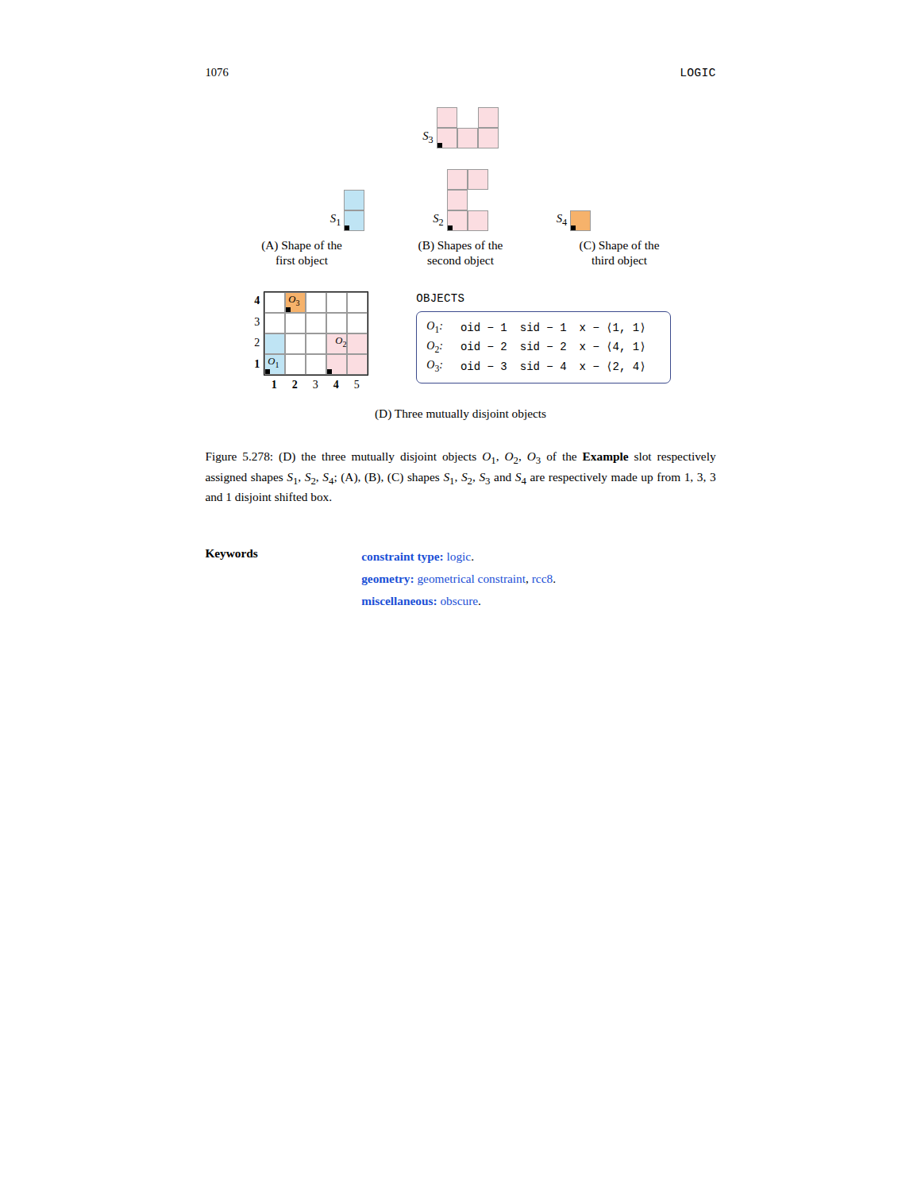1076
LOGIC
S3
S1
S2
S4
(A) Shape of the
first object
(B) Shapes of the
second object
(C) Shape of the
third object
4 3 2 1
O3
O2
O1
12345
OBJECTS
| O 1 : | oid − 1 | sid − 1 | x − ⟨1, 1⟩ |
| O 2 : | oid − 2 | sid − 2 | x − ⟨4, 1⟩ |
| O 3 : | oid − 3 | sid − 4 | x − ⟨2, 4⟩ |
(D) Three mutually disjoint objects
Figure 5.278: (D) the three mutually disjoint objects O1, O2, O3 of the Example slot respectively assigned shapes S1, S2, S4; (A), (B), (C) shapes S1, S2, S3 and S4 are respectively made up from 1, 3, 3 and 1 disjoint shifted box.
Keywords
constraint type: logic.
geometry: geometrical constraint, rcc8.
miscellaneous: obscure.